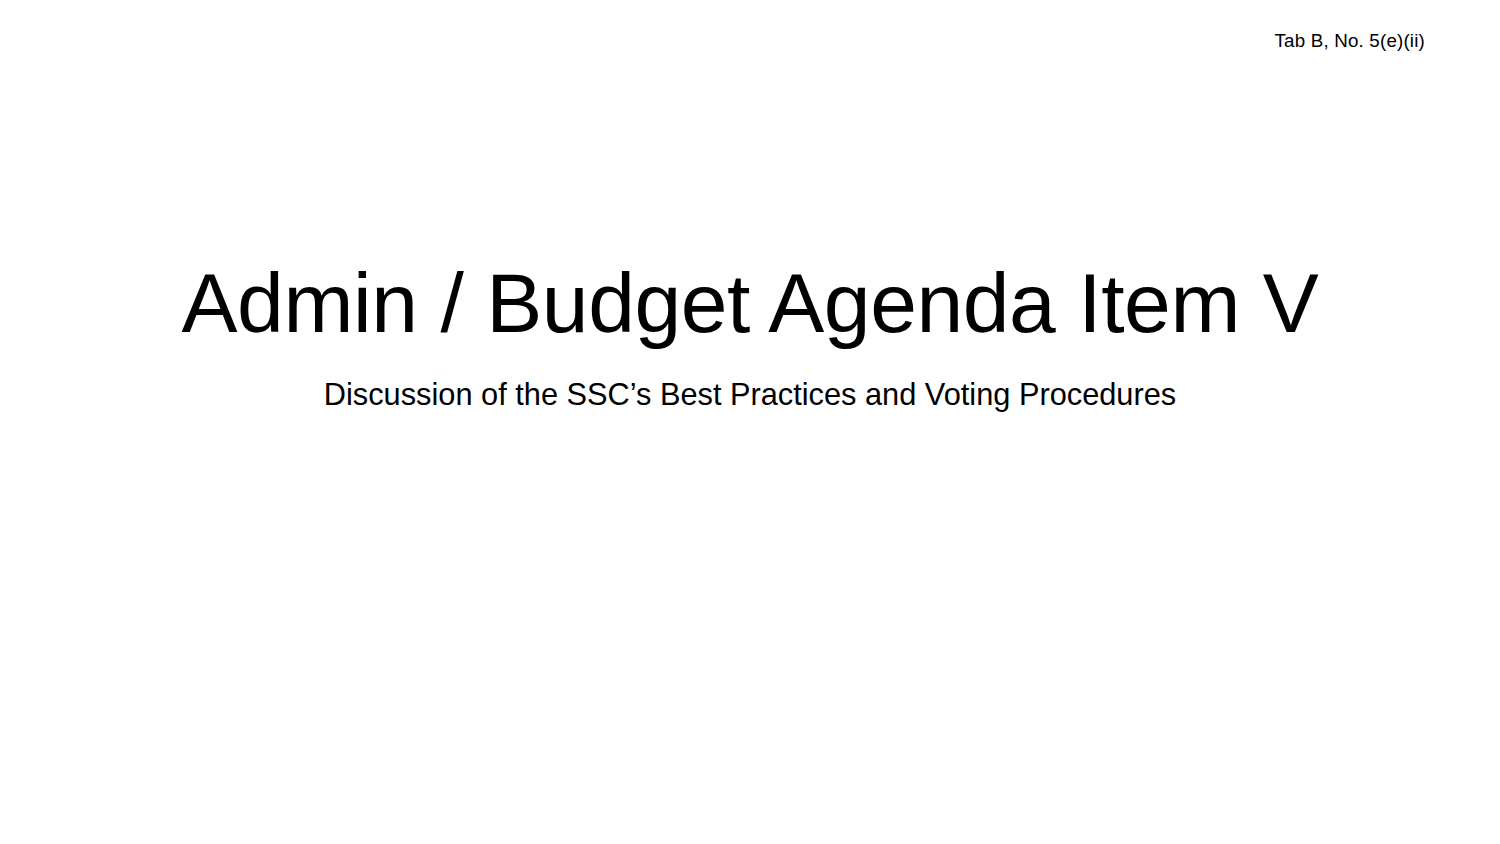Tab B, No. 5(e)(ii)
Admin / Budget Agenda Item V
Discussion of the SSC’s Best Practices and Voting Procedures